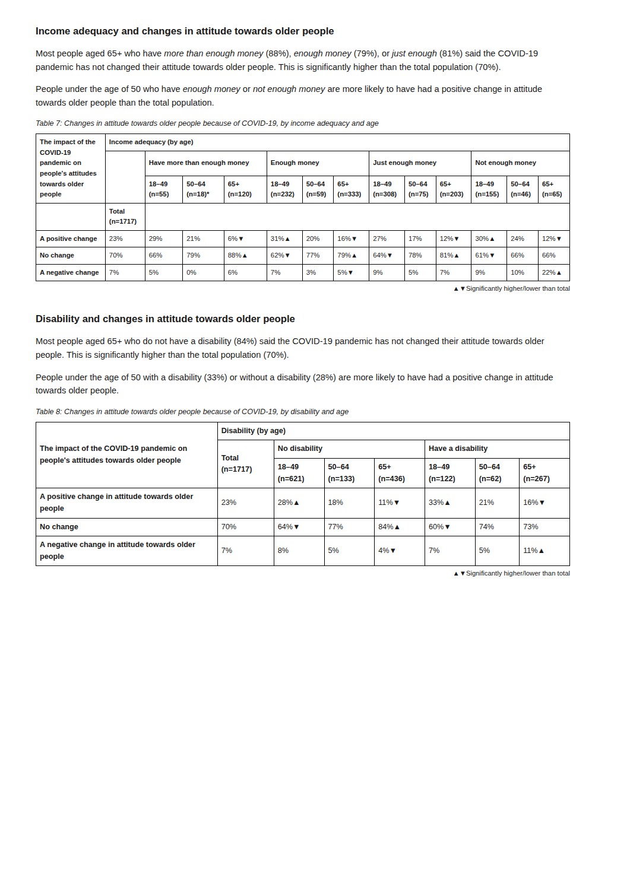Income adequacy and changes in attitude towards older people
Most people aged 65+ who have more than enough money (88%), enough money (79%), or just enough (81%) said the COVID-19 pandemic has not changed their attitude towards older people. This is significantly higher than the total population (70%).
People under the age of 50 who have enough money or not enough money are more likely to have had a positive change in attitude towards older people than the total population.
Table 7: Changes in attitude towards older people because of COVID-19, by income adequacy and age
| The impact of the COVID-19 pandemic on people's attitudes towards older people | Income adequacy (by age) |
| --- | --- |
| | Have more than enough money | Enough money | Just enough money | Not enough money |
| 18–49 (n=55) | 50–64 (n=18)* | 65+ (n=120) | 18–49 (n=232) | 50–64 (n=59) | 65+ (n=333) | 18–49 (n=308) | 50–64 (n=75) | 65+ (n=203) | 18–49 (n=155) | 50–64 (n=46) | 65+ (n=65) |
| | Total (n=1717) | |
| A positive change | 23% | 29% | 21% | 6%▼ | 31%▲ | 20% | 16%▼ | 27% | 17% | 12%▼ | 30%▲ | 24% | 12%▼ |
| No change | 70% | 66% | 79% | 88%▲ | 62%▼ | 77% | 79%▲ | 64%▼ | 78% | 81%▲ | 61%▼ | 66% | 66% |
| A negative change | 7% | 5% | 0% | 6% | 7% | 3% | 5%▼ | 9% | 5% | 7% | 9% | 10% | 22%▲ |
▲▼Significantly higher/lower than total
Disability and changes in attitude towards older people
Most people aged 65+ who do not have a disability (84%) said the COVID-19 pandemic has not changed their attitude towards older people. This is significantly higher than the total population (70%).
People under the age of 50 with a disability (33%) or without a disability (28%) are more likely to have had a positive change in attitude towards older people.
Table 8: Changes in attitude towards older people because of COVID-19, by disability and age
| The impact of the COVID-19 pandemic on people's attitudes towards older people | Disability (by age) |
| --- | --- |
| Total (n=1717) | No disability | Have a disability |
| 18–49 (n=621) | 50–64 (n=133) | 65+ (n=436) | 18–49 (n=122) | 50–64 (n=62) | 65+ (n=267) |
| A positive change in attitude towards older people | 23% | 28%▲ | 18% | 11%▼ | 33%▲ | 21% | 16%▼ |
| No change | 70% | 64%▼ | 77% | 84%▲ | 60%▼ | 74% | 73% |
| A negative change in attitude towards older people | 7% | 8% | 5% | 4%▼ | 7% | 5% | 11%▲ |
▲▼Significantly higher/lower than total